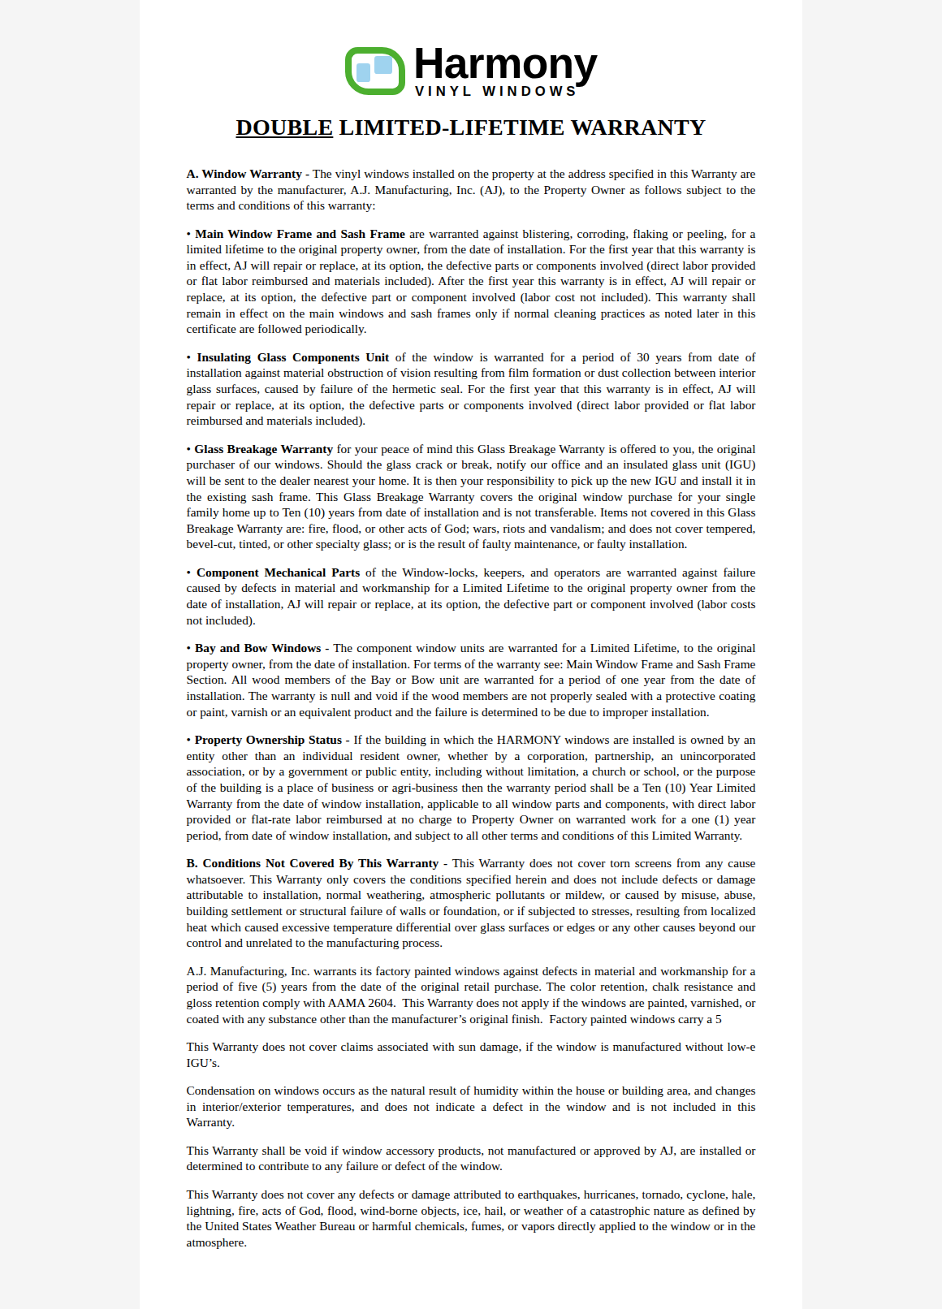Harmony VINYL WINDOWS
DOUBLE LIMITED-LIFETIME WARRANTY
A. Window Warranty - The vinyl windows installed on the property at the address specified in this Warranty are warranted by the manufacturer, A.J. Manufacturing, Inc. (AJ), to the Property Owner as follows subject to the terms and conditions of this warranty:
Main Window Frame and Sash Frame are warranted against blistering, corroding, flaking or peeling, for a limited lifetime to the original property owner, from the date of installation. For the first year that this warranty is in effect, AJ will repair or replace, at its option, the defective parts or components involved (direct labor provided or flat labor reimbursed and materials included). After the first year this warranty is in effect, AJ will repair or replace, at its option, the defective part or component involved (labor cost not included). This warranty shall remain in effect on the main windows and sash frames only if normal cleaning practices as noted later in this certificate are followed periodically.
Insulating Glass Components Unit of the window is warranted for a period of 30 years from date of installation against material obstruction of vision resulting from film formation or dust collection between interior glass surfaces, caused by failure of the hermetic seal. For the first year that this warranty is in effect, AJ will repair or replace, at its option, the defective parts or components involved (direct labor provided or flat labor reimbursed and materials included).
Glass Breakage Warranty for your peace of mind this Glass Breakage Warranty is offered to you, the original purchaser of our windows. Should the glass crack or break, notify our office and an insulated glass unit (IGU) will be sent to the dealer nearest your home. It is then your responsibility to pick up the new IGU and install it in the existing sash frame. This Glass Breakage Warranty covers the original window purchase for your single family home up to Ten (10) years from date of installation and is not transferable. Items not covered in this Glass Breakage Warranty are: fire, flood, or other acts of God; wars, riots and vandalism; and does not cover tempered, bevel-cut, tinted, or other specialty glass; or is the result of faulty maintenance, or faulty installation.
Component Mechanical Parts of the Window-locks, keepers, and operators are warranted against failure caused by defects in material and workmanship for a Limited Lifetime to the original property owner from the date of installation, AJ will repair or replace, at its option, the defective part or component involved (labor costs not included).
Bay and Bow Windows - The component window units are warranted for a Limited Lifetime, to the original property owner, from the date of installation. For terms of the warranty see: Main Window Frame and Sash Frame Section. All wood members of the Bay or Bow unit are warranted for a period of one year from the date of installation. The warranty is null and void if the wood members are not properly sealed with a protective coating or paint, varnish or an equivalent product and the failure is determined to be due to improper installation.
Property Ownership Status - If the building in which the HARMONY windows are installed is owned by an entity other than an individual resident owner, whether by a corporation, partnership, an unincorporated association, or by a government or public entity, including without limitation, a church or school, or the purpose of the building is a place of business or agri-business then the warranty period shall be a Ten (10) Year Limited Warranty from the date of window installation, applicable to all window parts and components, with direct labor provided or flat-rate labor reimbursed at no charge to Property Owner on warranted work for a one (1) year period, from date of window installation, and subject to all other terms and conditions of this Limited Warranty.
B. Conditions Not Covered By This Warranty - This Warranty does not cover torn screens from any cause whatsoever. This Warranty only covers the conditions specified herein and does not include defects or damage attributable to installation, normal weathering, atmospheric pollutants or mildew, or caused by misuse, abuse, building settlement or structural failure of walls or foundation, or if subjected to stresses, resulting from localized heat which caused excessive temperature differential over glass surfaces or edges or any other causes beyond our control and unrelated to the manufacturing process.
A.J. Manufacturing, Inc. warrants its factory painted windows against defects in material and workmanship for a period of five (5) years from the date of the original retail purchase. The color retention, chalk resistance and gloss retention comply with AAMA 2604. This Warranty does not apply if the windows are painted, varnished, or coated with any substance other than the manufacturer’s original finish. Factory painted windows carry a 5
This Warranty does not cover claims associated with sun damage, if the window is manufactured without low-e IGU’s.
Condensation on windows occurs as the natural result of humidity within the house or building area, and changes in interior/exterior temperatures, and does not indicate a defect in the window and is not included in this Warranty.
This Warranty shall be void if window accessory products, not manufactured or approved by AJ, are installed or determined to contribute to any failure or defect of the window.
This Warranty does not cover any defects or damage attributed to earthquakes, hurricanes, tornado, cyclone, hale, lightning, fire, acts of God, flood, wind-borne objects, ice, hail, or weather of a catastrophic nature as defined by the United States Weather Bureau or harmful chemicals, fumes, or vapors directly applied to the window or in the atmosphere.